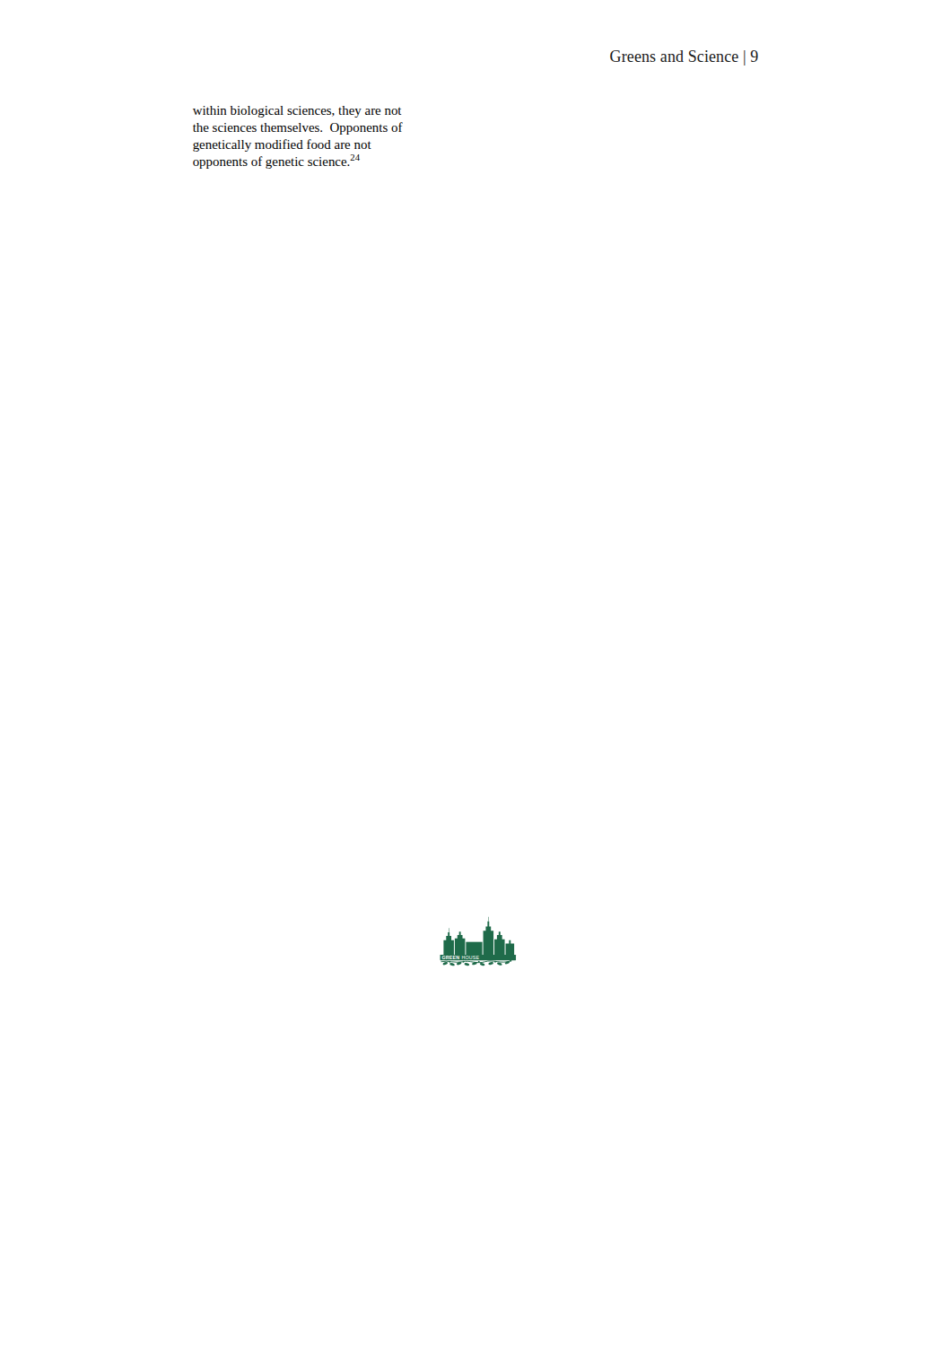Greens and Science | 9
within biological sciences, they are not the sciences themselves. Opponents of genetically modified food are not opponents of genetic science.24
GREEN HOUSE